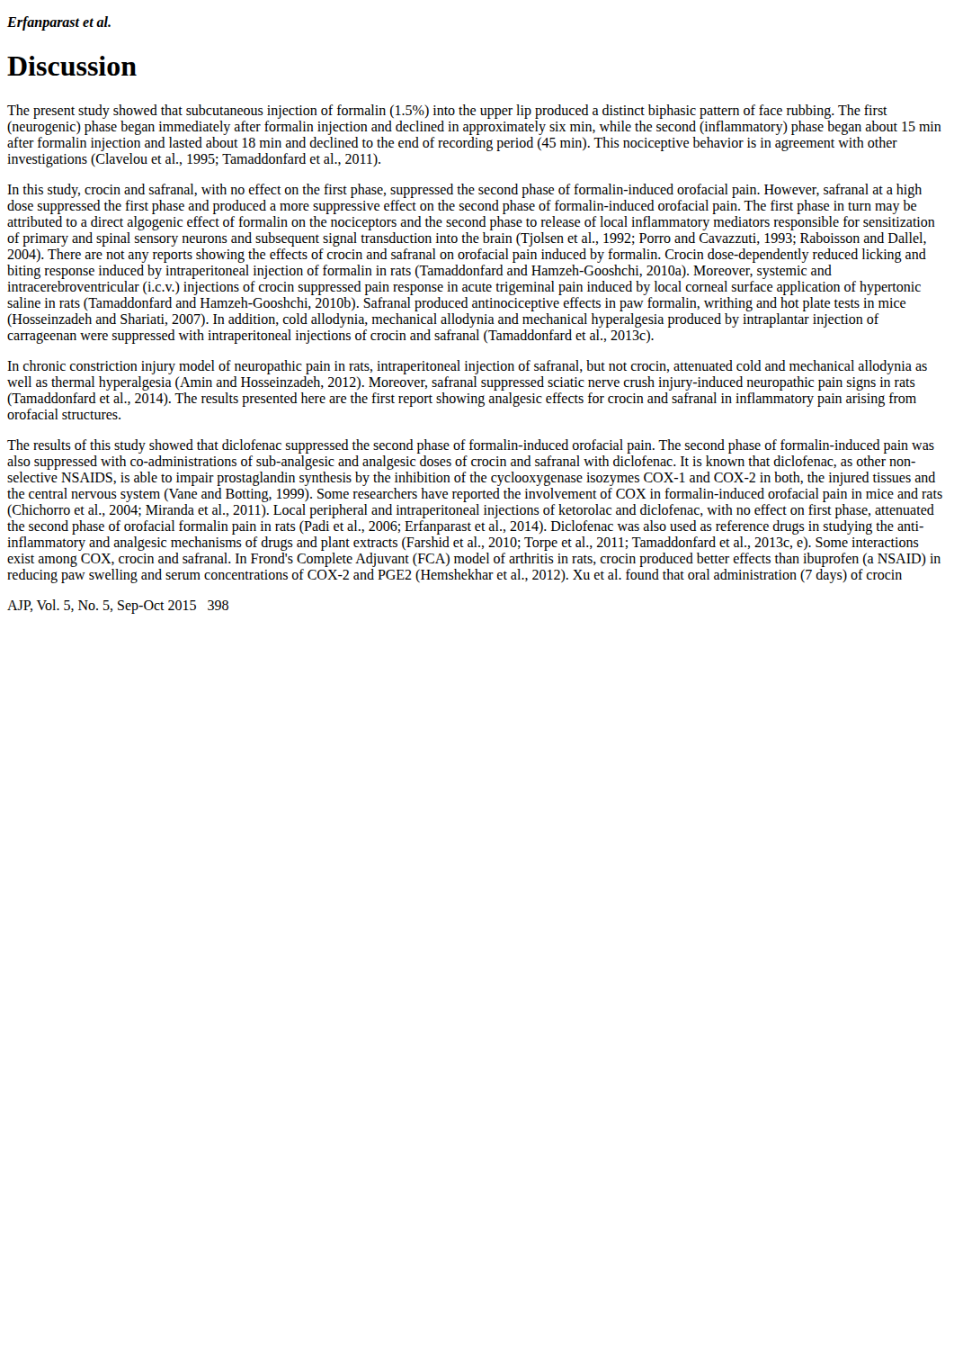Erfanparast et al.
Discussion
The present study showed that subcutaneous injection of formalin (1.5%) into the upper lip produced a distinct biphasic pattern of face rubbing. The first (neurogenic) phase began immediately after formalin injection and declined in approximately six min, while the second (inflammatory) phase began about 15 min after formalin injection and lasted about 18 min and declined to the end of recording period (45 min). This nociceptive behavior is in agreement with other investigations (Clavelou et al., 1995; Tamaddonfard et al., 2011).
In this study, crocin and safranal, with no effect on the first phase, suppressed the second phase of formalin-induced orofacial pain. However, safranal at a high dose suppressed the first phase and produced a more suppressive effect on the second phase of formalin-induced orofacial pain. The first phase in turn may be attributed to a direct algogenic effect of formalin on the nociceptors and the second phase to release of local inflammatory mediators responsible for sensitization of primary and spinal sensory neurons and subsequent signal transduction into the brain (Tjolsen et al., 1992; Porro and Cavazzuti, 1993; Raboisson and Dallel, 2004). There are not any reports showing the effects of crocin and safranal on orofacial pain induced by formalin. Crocin dose-dependently reduced licking and biting response induced by intraperitoneal injection of formalin in rats (Tamaddonfard and Hamzeh-Gooshchi, 2010a). Moreover, systemic and intracerebroventricular (i.c.v.) injections of crocin suppressed pain response in acute trigeminal pain induced by local corneal surface application of hypertonic saline in rats (Tamaddonfard and Hamzeh-Gooshchi, 2010b). Safranal produced antinociceptive effects in paw formalin, writhing and hot plate tests in mice (Hosseinzadeh and Shariati, 2007). In addition, cold allodynia, mechanical allodynia and mechanical hyperalgesia produced by intraplantar injection of carrageenan were suppressed with intraperitoneal injections of crocin and safranal (Tamaddonfard et al., 2013c).
In chronic constriction injury model of neuropathic pain in rats, intraperitoneal injection of safranal, but not crocin, attenuated cold and mechanical allodynia as well as thermal hyperalgesia (Amin and Hosseinzadeh, 2012). Moreover, safranal suppressed sciatic nerve crush injury-induced neuropathic pain signs in rats (Tamaddonfard et al., 2014). The results presented here are the first report showing analgesic effects for crocin and safranal in inflammatory pain arising from orofacial structures.
The results of this study showed that diclofenac suppressed the second phase of formalin-induced orofacial pain. The second phase of formalin-induced pain was also suppressed with co-administrations of sub-analgesic and analgesic doses of crocin and safranal with diclofenac. It is known that diclofenac, as other non-selective NSAIDS, is able to impair prostaglandin synthesis by the inhibition of the cyclooxygenase isozymes COX-1 and COX-2 in both, the injured tissues and the central nervous system (Vane and Botting, 1999). Some researchers have reported the involvement of COX in formalin-induced orofacial pain in mice and rats (Chichorro et al., 2004; Miranda et al., 2011). Local peripheral and intraperitoneal injections of ketorolac and diclofenac, with no effect on first phase, attenuated the second phase of orofacial formalin pain in rats (Padi et al., 2006; Erfanparast et al., 2014). Diclofenac was also used as reference drugs in studying the anti-inflammatory and analgesic mechanisms of drugs and plant extracts (Farshid et al., 2010; Torpe et al., 2011; Tamaddonfard et al., 2013c, e). Some interactions exist among COX, crocin and safranal. In Frond's Complete Adjuvant (FCA) model of arthritis in rats, crocin produced better effects than ibuprofen (a NSAID) in reducing paw swelling and serum concentrations of COX-2 and PGE2 (Hemshekhar et al., 2012). Xu et al. found that oral administration (7 days) of crocin
AJP, Vol. 5, No. 5, Sep-Oct 2015 398